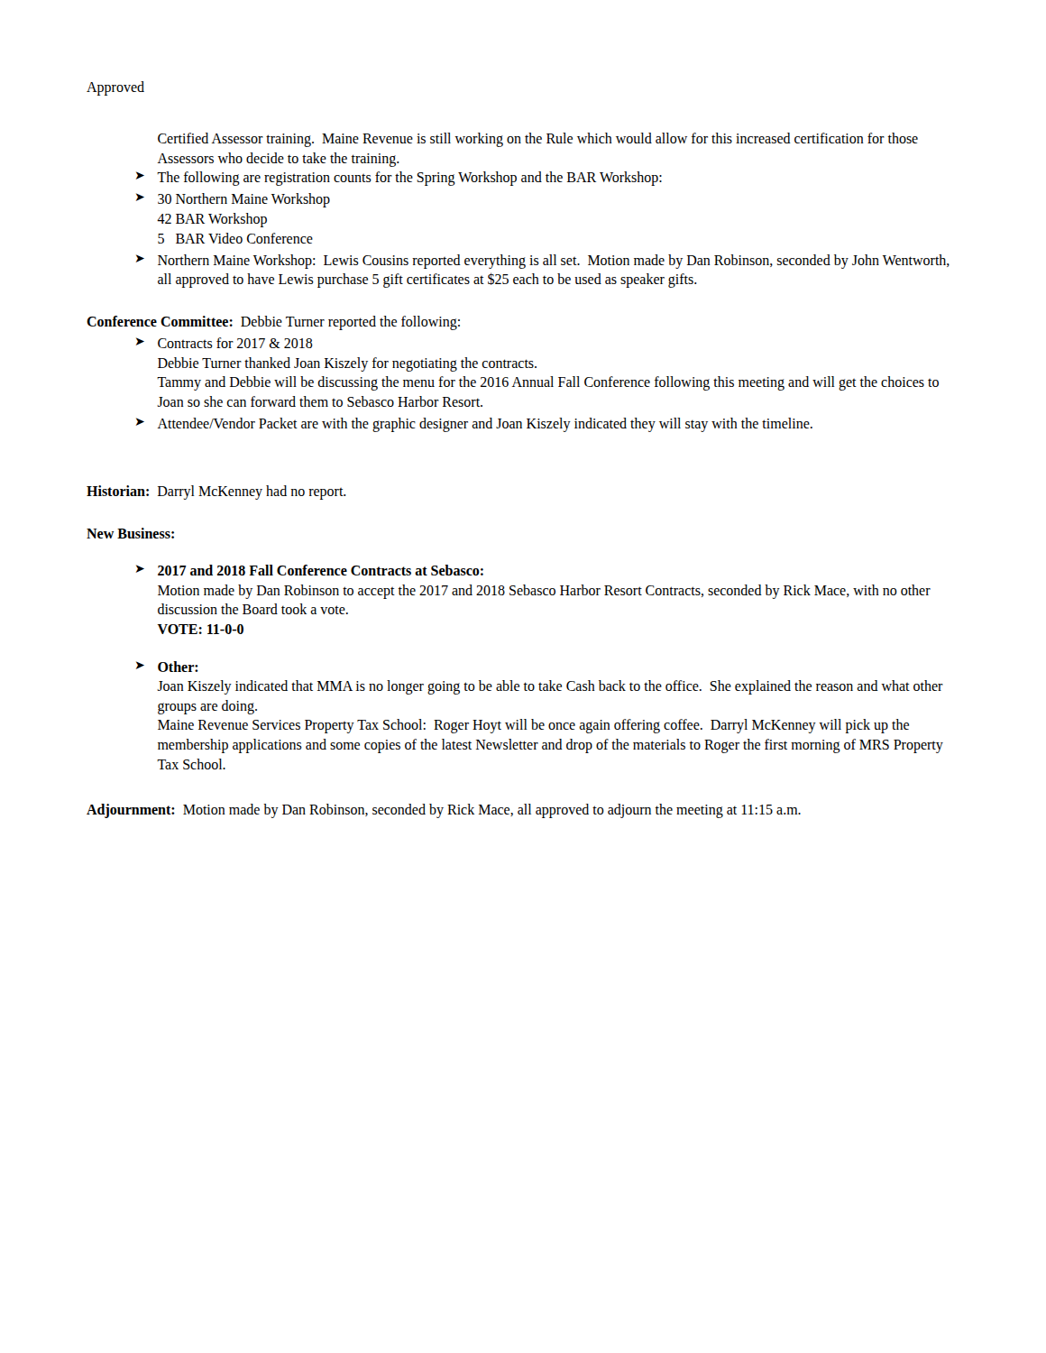Approved
Certified Assessor training. Maine Revenue is still working on the Rule which would allow for this increased certification for those Assessors who decide to take the training.
The following are registration counts for the Spring Workshop and the BAR Workshop:
30 Northern Maine Workshop
42 BAR Workshop
5 BAR Video Conference
Northern Maine Workshop: Lewis Cousins reported everything is all set. Motion made by Dan Robinson, seconded by John Wentworth, all approved to have Lewis purchase 5 gift certificates at $25 each to be used as speaker gifts.
Conference Committee: Debbie Turner reported the following:
Contracts for 2017 & 2018
Debbie Turner thanked Joan Kiszely for negotiating the contracts.
Tammy and Debbie will be discussing the menu for the 2016 Annual Fall Conference following this meeting and will get the choices to Joan so she can forward them to Sebasco Harbor Resort.
Attendee/Vendor Packet are with the graphic designer and Joan Kiszely indicated they will stay with the timeline.
Historian: Darryl McKenney had no report.
New Business:
2017 and 2018 Fall Conference Contracts at Sebasco:
Motion made by Dan Robinson to accept the 2017 and 2018 Sebasco Harbor Resort Contracts, seconded by Rick Mace, with no other discussion the Board took a vote.
VOTE: 11-0-0
Other:
Joan Kiszely indicated that MMA is no longer going to be able to take Cash back to the office. She explained the reason and what other groups are doing.
Maine Revenue Services Property Tax School: Roger Hoyt will be once again offering coffee. Darryl McKenney will pick up the membership applications and some copies of the latest Newsletter and drop of the materials to Roger the first morning of MRS Property Tax School.
Adjournment: Motion made by Dan Robinson, seconded by Rick Mace, all approved to adjourn the meeting at 11:15 a.m.